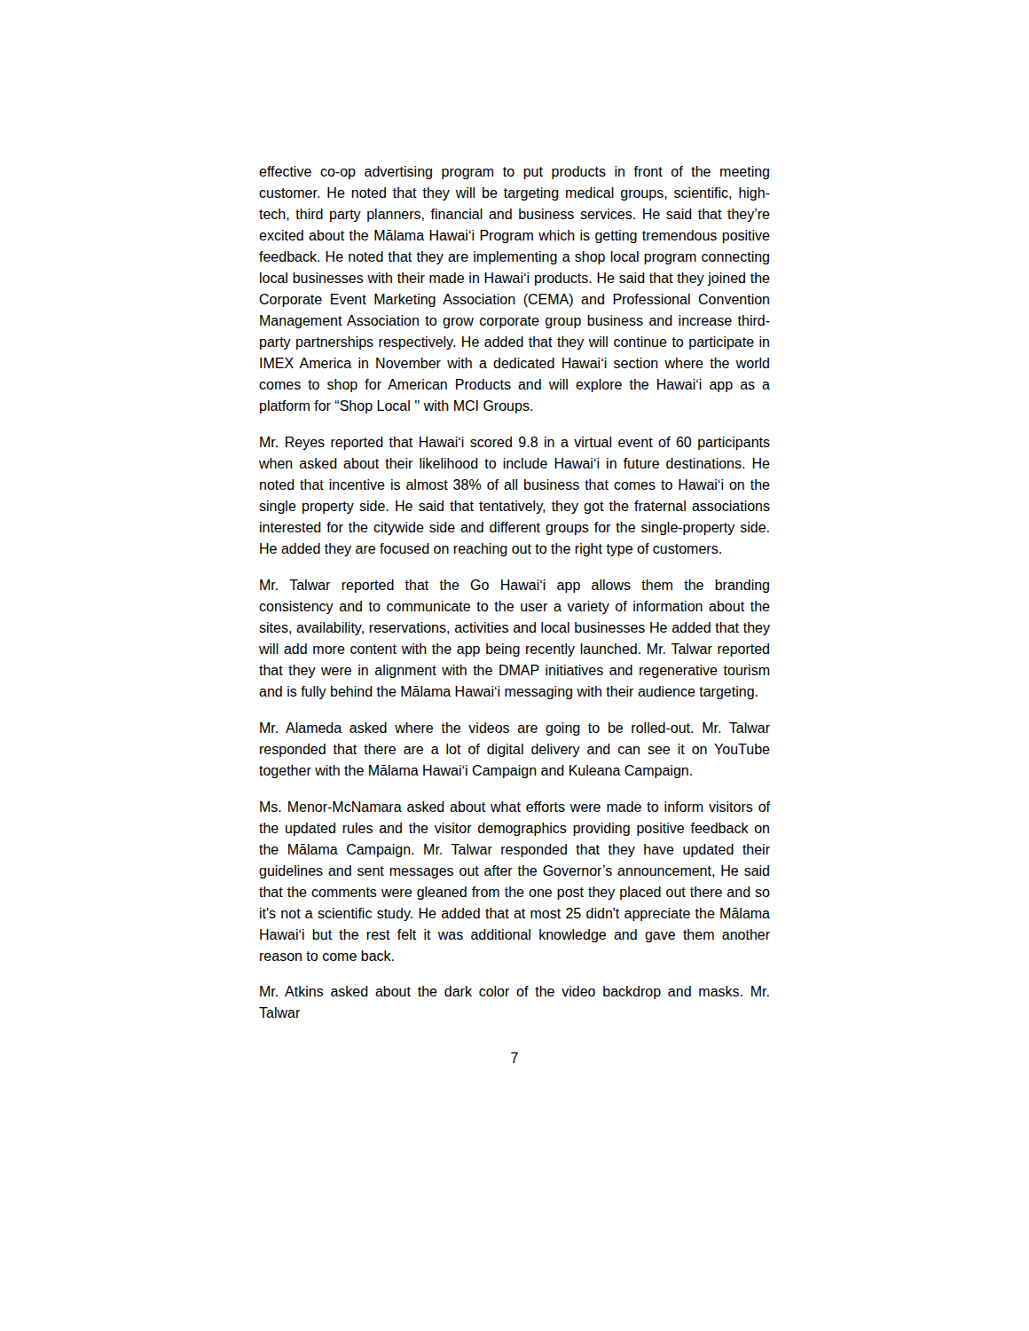effective co-op advertising program to put products in front of the meeting customer. He noted that they will be targeting medical groups, scientific, high-tech, third party planners, financial and business services. He said that they’re excited about the Mālama Hawaiʻi Program which is getting tremendous positive feedback. He noted that they are implementing a shop local program connecting local businesses with their made in Hawaiʻi products. He said that they joined the Corporate Event Marketing Association (CEMA) and Professional Convention Management Association to grow corporate group business and increase third-party partnerships respectively. He added that they will continue to participate in IMEX America in November with a dedicated Hawaiʻi section where the world comes to shop for American Products and will explore the Hawaiʻi app as a platform for “Shop Local '' with MCI Groups.
Mr. Reyes reported that Hawaiʻi scored 9.8 in a virtual event of 60 participants when asked about their likelihood to include Hawaiʻi in future destinations. He noted that incentive is almost 38% of all business that comes to Hawaiʻi on the single property side. He said that tentatively, they got the fraternal associations interested for the citywide side and different groups for the single-property side. He added they are focused on reaching out to the right type of customers.
Mr. Talwar reported that the Go Hawaiʻi app allows them the branding consistency and to communicate to the user a variety of information about the sites, availability, reservations, activities and local businesses He added that they will add more content with the app being recently launched. Mr. Talwar reported that they were in alignment with the DMAP initiatives and regenerative tourism and is fully behind the Mālama Hawaiʻi messaging with their audience targeting.
Mr. Alameda asked where the videos are going to be rolled-out. Mr. Talwar responded that there are a lot of digital delivery and can see it on YouTube together with the Mālama Hawaiʻi Campaign and Kuleana Campaign.
Ms. Menor-McNamara asked about what efforts were made to inform visitors of the updated rules and the visitor demographics providing positive feedback on the Mālama Campaign. Mr. Talwar responded that they have updated their guidelines and sent messages out after the Governor’s announcement, He said that the comments were gleaned from the one post they placed out there and so it's not a scientific study. He added that at most 25 didn't appreciate the Mālama Hawaiʻi but the rest felt it was additional knowledge and gave them another reason to come back.
Mr. Atkins asked about the dark color of the video backdrop and masks. Mr. Talwar
7